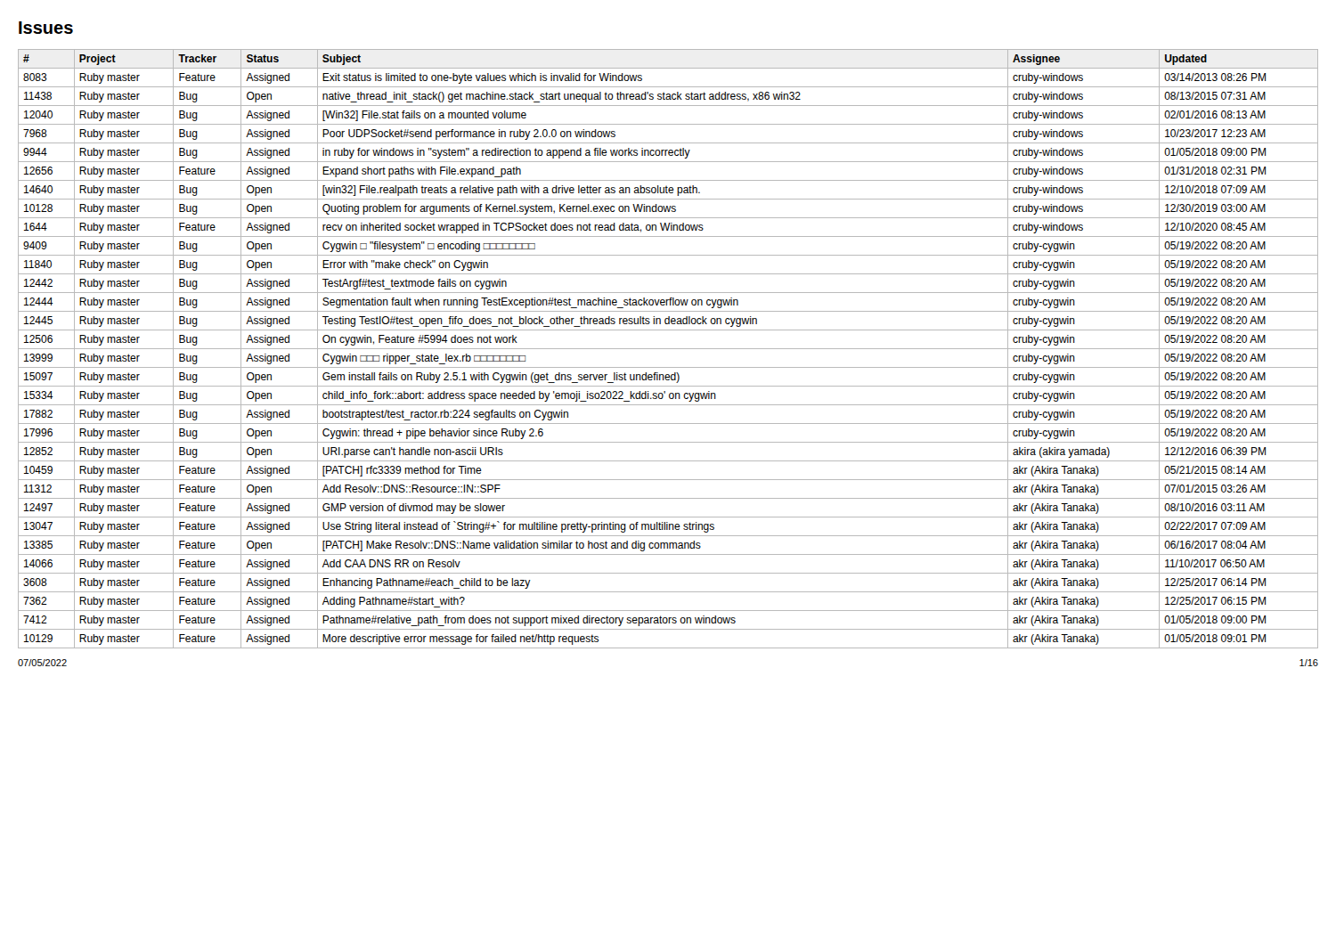Issues
| # | Project | Tracker | Status | Subject | Assignee | Updated |
| --- | --- | --- | --- | --- | --- | --- |
| 8083 | Ruby master | Feature | Assigned | Exit status is limited to one-byte values which is invalid for Windows | cruby-windows | 03/14/2013 08:26 PM |
| 11438 | Ruby master | Bug | Open | native_thread_init_stack() get machine.stack_start unequal to thread's stack start address, x86 win32 | cruby-windows | 08/13/2015 07:31 AM |
| 12040 | Ruby master | Bug | Assigned | [Win32] File.stat fails on a mounted volume | cruby-windows | 02/01/2016 08:13 AM |
| 7968 | Ruby master | Bug | Assigned | Poor UDPSocket#send performance in ruby 2.0.0 on windows | cruby-windows | 10/23/2017 12:23 AM |
| 9944 | Ruby master | Bug | Assigned | in ruby for windows in "system" a redirection to append a file works incorrectly | cruby-windows | 01/05/2018 09:00 PM |
| 12656 | Ruby master | Feature | Assigned | Expand short paths with File.expand_path | cruby-windows | 01/31/2018 02:31 PM |
| 14640 | Ruby master | Bug | Open | [win32] File.realpath treats a relative path with a drive letter as an absolute path. | cruby-windows | 12/10/2018 07:09 AM |
| 10128 | Ruby master | Bug | Open | Quoting problem for arguments of Kernel.system, Kernel.exec on Windows | cruby-windows | 12/30/2019 03:00 AM |
| 1644 | Ruby master | Feature | Assigned | recv on inherited socket wrapped in TCPSocket does not read data, on Windows | cruby-windows | 12/10/2020 08:45 AM |
| 9409 | Ruby master | Bug | Open | Cygwin □ "filesystem" □ encoding □□□□□□□□ | cruby-cygwin | 05/19/2022 08:20 AM |
| 11840 | Ruby master | Bug | Open | Error with "make check" on Cygwin | cruby-cygwin | 05/19/2022 08:20 AM |
| 12442 | Ruby master | Bug | Assigned | TestArgf#test_textmode fails on cygwin | cruby-cygwin | 05/19/2022 08:20 AM |
| 12444 | Ruby master | Bug | Assigned | Segmentation fault when running TestException#test_machine_stackoverflow on cygwin | cruby-cygwin | 05/19/2022 08:20 AM |
| 12445 | Ruby master | Bug | Assigned | Testing TestIO#test_open_fifo_does_not_block_other_threads results in deadlock on cygwin | cruby-cygwin | 05/19/2022 08:20 AM |
| 12506 | Ruby master | Bug | Assigned | On cygwin, Feature #5994 does not work | cruby-cygwin | 05/19/2022 08:20 AM |
| 13999 | Ruby master | Bug | Assigned | Cygwin □□□ ripper_state_lex.rb □□□□□□□□ | cruby-cygwin | 05/19/2022 08:20 AM |
| 15097 | Ruby master | Bug | Open | Gem install fails on Ruby 2.5.1 with Cygwin (get_dns_server_list undefined) | cruby-cygwin | 05/19/2022 08:20 AM |
| 15334 | Ruby master | Bug | Open | child_info_fork::abort: address space needed by 'emoji_iso2022_kddi.so' on cygwin | cruby-cygwin | 05/19/2022 08:20 AM |
| 17882 | Ruby master | Bug | Assigned | bootstraptest/test_ractor.rb:224 segfaults on Cygwin | cruby-cygwin | 05/19/2022 08:20 AM |
| 17996 | Ruby master | Bug | Open | Cygwin: thread + pipe behavior since Ruby 2.6 | cruby-cygwin | 05/19/2022 08:20 AM |
| 12852 | Ruby master | Bug | Open | URI.parse can't handle non-ascii URIs | akira (akira yamada) | 12/12/2016 06:39 PM |
| 10459 | Ruby master | Feature | Assigned | [PATCH] rfc3339 method for Time | akr (Akira Tanaka) | 05/21/2015 08:14 AM |
| 11312 | Ruby master | Feature | Open | Add Resolv::DNS::Resource::IN::SPF | akr (Akira Tanaka) | 07/01/2015 03:26 AM |
| 12497 | Ruby master | Feature | Assigned | GMP version of divmod may be slower | akr (Akira Tanaka) | 08/10/2016 03:11 AM |
| 13047 | Ruby master | Feature | Assigned | Use String literal instead of `String#+` for multiline pretty-printing of multiline strings | akr (Akira Tanaka) | 02/22/2017 07:09 AM |
| 13385 | Ruby master | Feature | Open | [PATCH] Make Resolv::DNS::Name validation similar to host and dig commands | akr (Akira Tanaka) | 06/16/2017 08:04 AM |
| 14066 | Ruby master | Feature | Assigned | Add CAA DNS RR on Resolv | akr (Akira Tanaka) | 11/10/2017 06:50 AM |
| 3608 | Ruby master | Feature | Assigned | Enhancing Pathname#each_child to be lazy | akr (Akira Tanaka) | 12/25/2017 06:14 PM |
| 7362 | Ruby master | Feature | Assigned | Adding Pathname#start_with? | akr (Akira Tanaka) | 12/25/2017 06:15 PM |
| 7412 | Ruby master | Feature | Assigned | Pathname#relative_path_from does not support mixed directory separators on windows | akr (Akira Tanaka) | 01/05/2018 09:00 PM |
| 10129 | Ruby master | Feature | Assigned | More descriptive error message for failed net/http requests | akr (Akira Tanaka) | 01/05/2018 09:01 PM |
07/05/2022 1/16